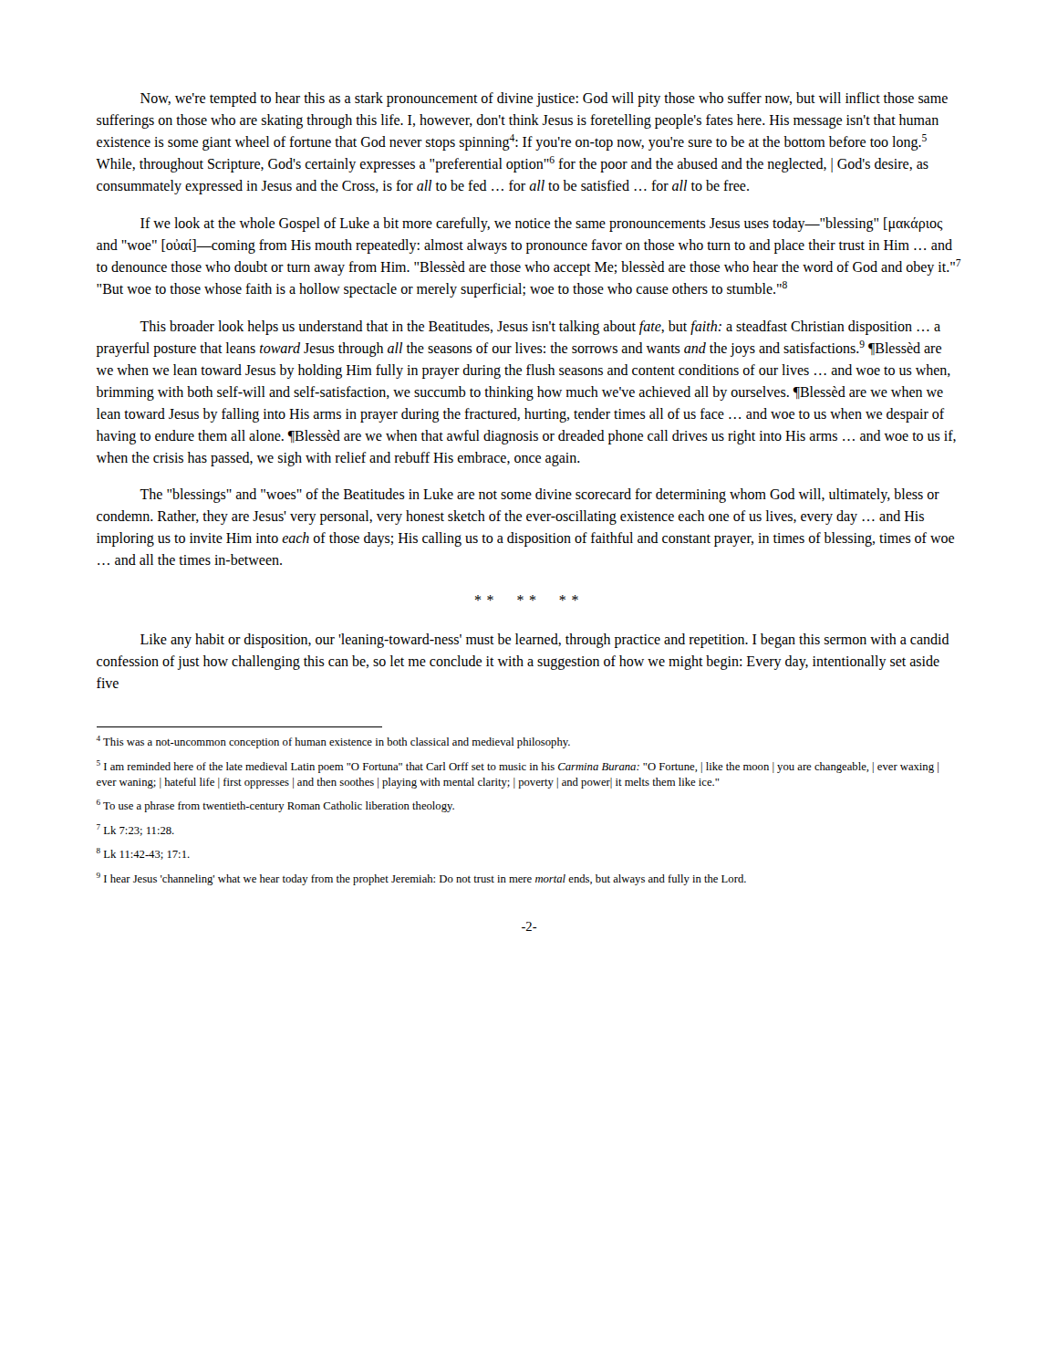Now, we're tempted to hear this as a stark pronouncement of divine justice: God will pity those who suffer now, but will inflict those same sufferings on those who are skating through this life. I, however, don't think Jesus is foretelling people's fates here. His message isn't that human existence is some giant wheel of fortune that God never stops spinning4: If you're on-top now, you're sure to be at the bottom before too long.5 While, throughout Scripture, God's certainly expresses a "preferential option"6 for the poor and the abused and the neglected, | God's desire, as consummately expressed in Jesus and the Cross, is for all to be fed … for all to be satisfied … for all to be free.
If we look at the whole Gospel of Luke a bit more carefully, we notice the same pronouncements Jesus uses today—"blessing" [μακάριος and "woe" [οὐαί]—coming from His mouth repeatedly: almost always to pronounce favor on those who turn to and place their trust in Him … and to denounce those who doubt or turn away from Him. "Blessèd are those who accept Me; blessèd are those who hear the word of God and obey it."7 "But woe to those whose faith is a hollow spectacle or merely superficial; woe to those who cause others to stumble."8
This broader look helps us understand that in the Beatitudes, Jesus isn't talking about fate, but faith: a steadfast Christian disposition … a prayerful posture that leans toward Jesus through all the seasons of our lives: the sorrows and wants and the joys and satisfactions.9 ¶Blessèd are we when we lean toward Jesus by holding Him fully in prayer during the flush seasons and content conditions of our lives … and woe to us when, brimming with both self-will and self-satisfaction, we succumb to thinking how much we've achieved all by ourselves. ¶Blessèd are we when we lean toward Jesus by falling into His arms in prayer during the fractured, hurting, tender times all of us face … and woe to us when we despair of having to endure them all alone. ¶Blessèd are we when that awful diagnosis or dreaded phone call drives us right into His arms … and woe to us if, when the crisis has passed, we sigh with relief and rebuff His embrace, once again.
The "blessings" and "woes" of the Beatitudes in Luke are not some divine scorecard for determining whom God will, ultimately, bless or condemn. Rather, they are Jesus' very personal, very honest sketch of the ever-oscillating existence each one of us lives, every day … and His imploring us to invite Him into each of those days; His calling us to a disposition of faithful and constant prayer, in times of blessing, times of woe … and all the times in-between.
** ** **
Like any habit or disposition, our 'leaning-toward-ness' must be learned, through practice and repetition. I began this sermon with a candid confession of just how challenging this can be, so let me conclude it with a suggestion of how we might begin: Every day, intentionally set aside five
4 This was a not-uncommon conception of human existence in both classical and medieval philosophy.
5 I am reminded here of the late medieval Latin poem "O Fortuna" that Carl Orff set to music in his Carmina Burana: "O Fortune, | like the moon | you are changeable, | ever waxing | ever waning; | hateful life | first oppresses | and then soothes | playing with mental clarity; | poverty | and power| it melts them like ice."
6 To use a phrase from twentieth-century Roman Catholic liberation theology.
7 Lk 7:23; 11:28.
8 Lk 11:42-43; 17:1.
9 I hear Jesus 'channeling' what we hear today from the prophet Jeremiah: Do not trust in mere mortal ends, but always and fully in the Lord.
-2-